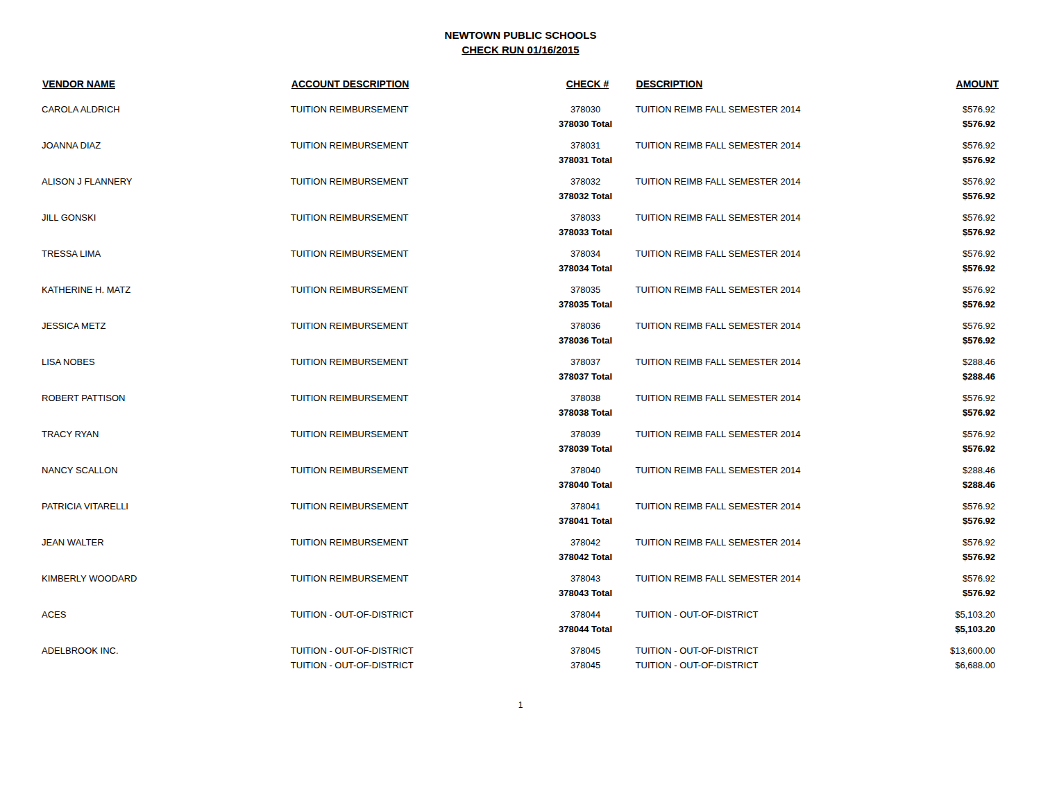NEWTOWN PUBLIC SCHOOLS
CHECK RUN 01/16/2015
| VENDOR NAME | ACCOUNT DESCRIPTION | CHECK # | DESCRIPTION | AMOUNT |
| --- | --- | --- | --- | --- |
| CAROLA ALDRICH | TUITION REIMBURSEMENT | 378030 | TUITION REIMB FALL SEMESTER 2014 | $576.92 |
| | | 378030 Total | | $576.92 |
| JOANNA DIAZ | TUITION REIMBURSEMENT | 378031 | TUITION REIMB FALL SEMESTER 2014 | $576.92 |
| | | 378031 Total | | $576.92 |
| ALISON J FLANNERY | TUITION REIMBURSEMENT | 378032 | TUITION REIMB FALL SEMESTER 2014 | $576.92 |
| | | 378032 Total | | $576.92 |
| JILL GONSKI | TUITION REIMBURSEMENT | 378033 | TUITION REIMB FALL SEMESTER 2014 | $576.92 |
| | | 378033 Total | | $576.92 |
| TRESSA LIMA | TUITION REIMBURSEMENT | 378034 | TUITION REIMB FALL SEMESTER 2014 | $576.92 |
| | | 378034 Total | | $576.92 |
| KATHERINE H. MATZ | TUITION REIMBURSEMENT | 378035 | TUITION REIMB FALL SEMESTER 2014 | $576.92 |
| | | 378035 Total | | $576.92 |
| JESSICA METZ | TUITION REIMBURSEMENT | 378036 | TUITION REIMB FALL SEMESTER 2014 | $576.92 |
| | | 378036 Total | | $576.92 |
| LISA NOBES | TUITION REIMBURSEMENT | 378037 | TUITION REIMB FALL SEMESTER 2014 | $288.46 |
| | | 378037 Total | | $288.46 |
| ROBERT PATTISON | TUITION REIMBURSEMENT | 378038 | TUITION REIMB FALL SEMESTER 2014 | $576.92 |
| | | 378038 Total | | $576.92 |
| TRACY RYAN | TUITION REIMBURSEMENT | 378039 | TUITION REIMB FALL SEMESTER 2014 | $576.92 |
| | | 378039 Total | | $576.92 |
| NANCY SCALLON | TUITION REIMBURSEMENT | 378040 | TUITION REIMB FALL SEMESTER 2014 | $288.46 |
| | | 378040 Total | | $288.46 |
| PATRICIA VITARELLI | TUITION REIMBURSEMENT | 378041 | TUITION REIMB FALL SEMESTER 2014 | $576.92 |
| | | 378041 Total | | $576.92 |
| JEAN WALTER | TUITION REIMBURSEMENT | 378042 | TUITION REIMB FALL SEMESTER 2014 | $576.92 |
| | | 378042 Total | | $576.92 |
| KIMBERLY WOODARD | TUITION REIMBURSEMENT | 378043 | TUITION REIMB FALL SEMESTER 2014 | $576.92 |
| | | 378043 Total | | $576.92 |
| ACES | TUITION - OUT-OF-DISTRICT | 378044 | TUITION - OUT-OF-DISTRICT | $5,103.20 |
| | | 378044 Total | | $5,103.20 |
| ADELBROOK INC. | TUITION - OUT-OF-DISTRICT | 378045 | TUITION - OUT-OF-DISTRICT | $13,600.00 |
| | TUITION - OUT-OF-DISTRICT | 378045 | TUITION - OUT-OF-DISTRICT | $6,688.00 |
1